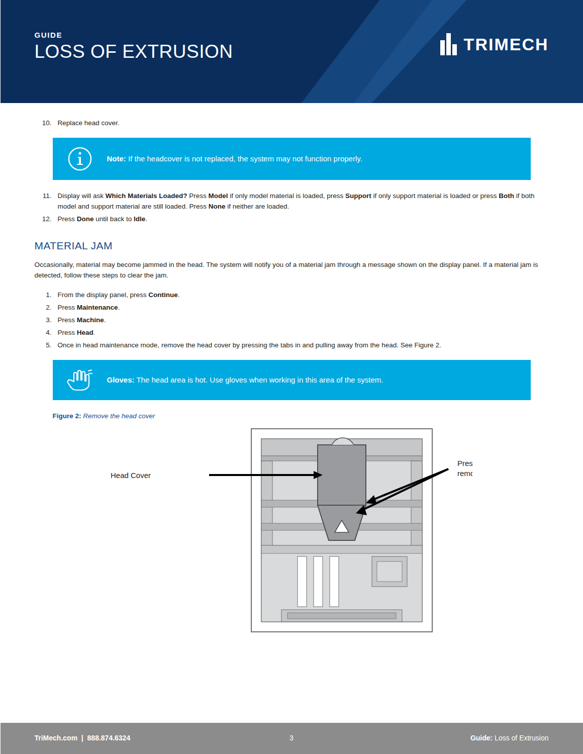GUIDE
LOSS OF EXTRUSION
TRIMECH
10. Replace head cover.
Note: If the headcover is not replaced, the system may not function properly.
11. Display will ask Which Materials Loaded? Press Model if only model material is loaded, press Support if only support material is loaded or press Both if both model and support material are still loaded. Press None if neither are loaded.
12. Press Done until back to Idle.
MATERIAL JAM
Occasionally, material may become jammed in the head. The system will notify you of a material jam through a message shown on the display panel. If a material jam is detected, follow these steps to clear the jam.
1. From the display panel, press Continue.
2. Press Maintenance.
3. Press Machine.
4. Press Head.
5. Once in head maintenance mode, remove the head cover by pressing the tabs in and pulling away from the head. See Figure 2.
Gloves: The head area is hot. Use gloves when working in this area of the system.
Figure 2: Remove the head cover
Head Cover Press tabs in to remove head cover
TriMech.com | 888.874.6324
3
Guide: Loss of Extrusion